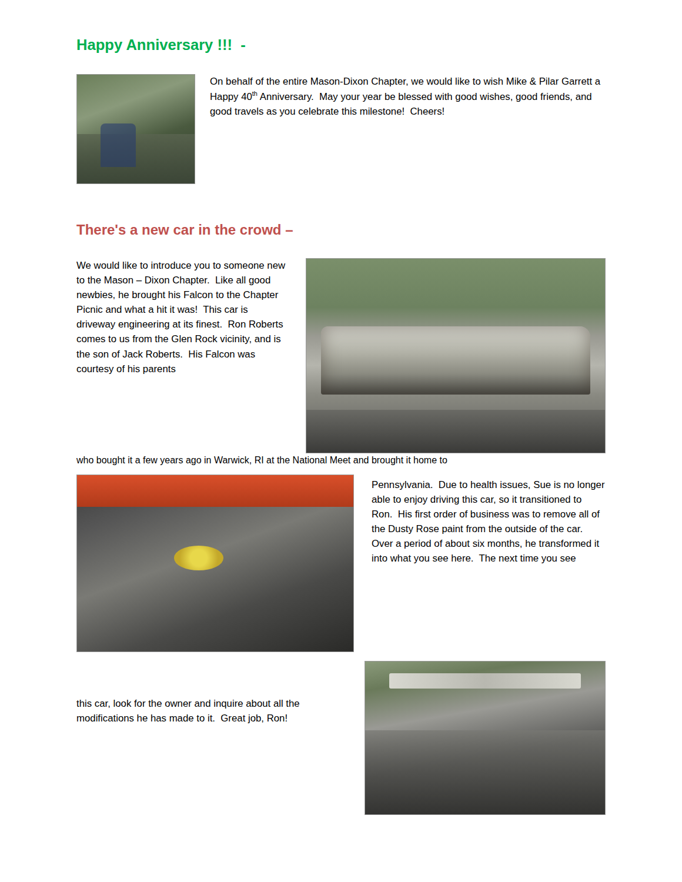Happy Anniversary !!! -
On behalf of the entire Mason-Dixon Chapter, we would like to wish Mike & Pilar Garrett a Happy 40th Anniversary. May your year be blessed with good wishes, good friends, and good travels as you celebrate this milestone! Cheers!
There's a new car in the crowd –
We would like to introduce you to someone new to the Mason – Dixon Chapter. Like all good newbies, he brought his Falcon to the Chapter Picnic and what a hit it was! This car is driveway engineering at its finest. Ron Roberts comes to us from the Glen Rock vicinity, and is the son of Jack Roberts. His Falcon was courtesy of his parents
who bought it a few years ago in Warwick, RI at the National Meet and brought it home to
Pennsylvania. Due to health issues, Sue is no longer able to enjoy driving this car, so it transitioned to Ron. His first order of business was to remove all of the Dusty Rose paint from the outside of the car. Over a period of about six months, he transformed it into what you see here. The next time you see
this car, look for the owner and inquire about all the modifications he has made to it. Great job, Ron!